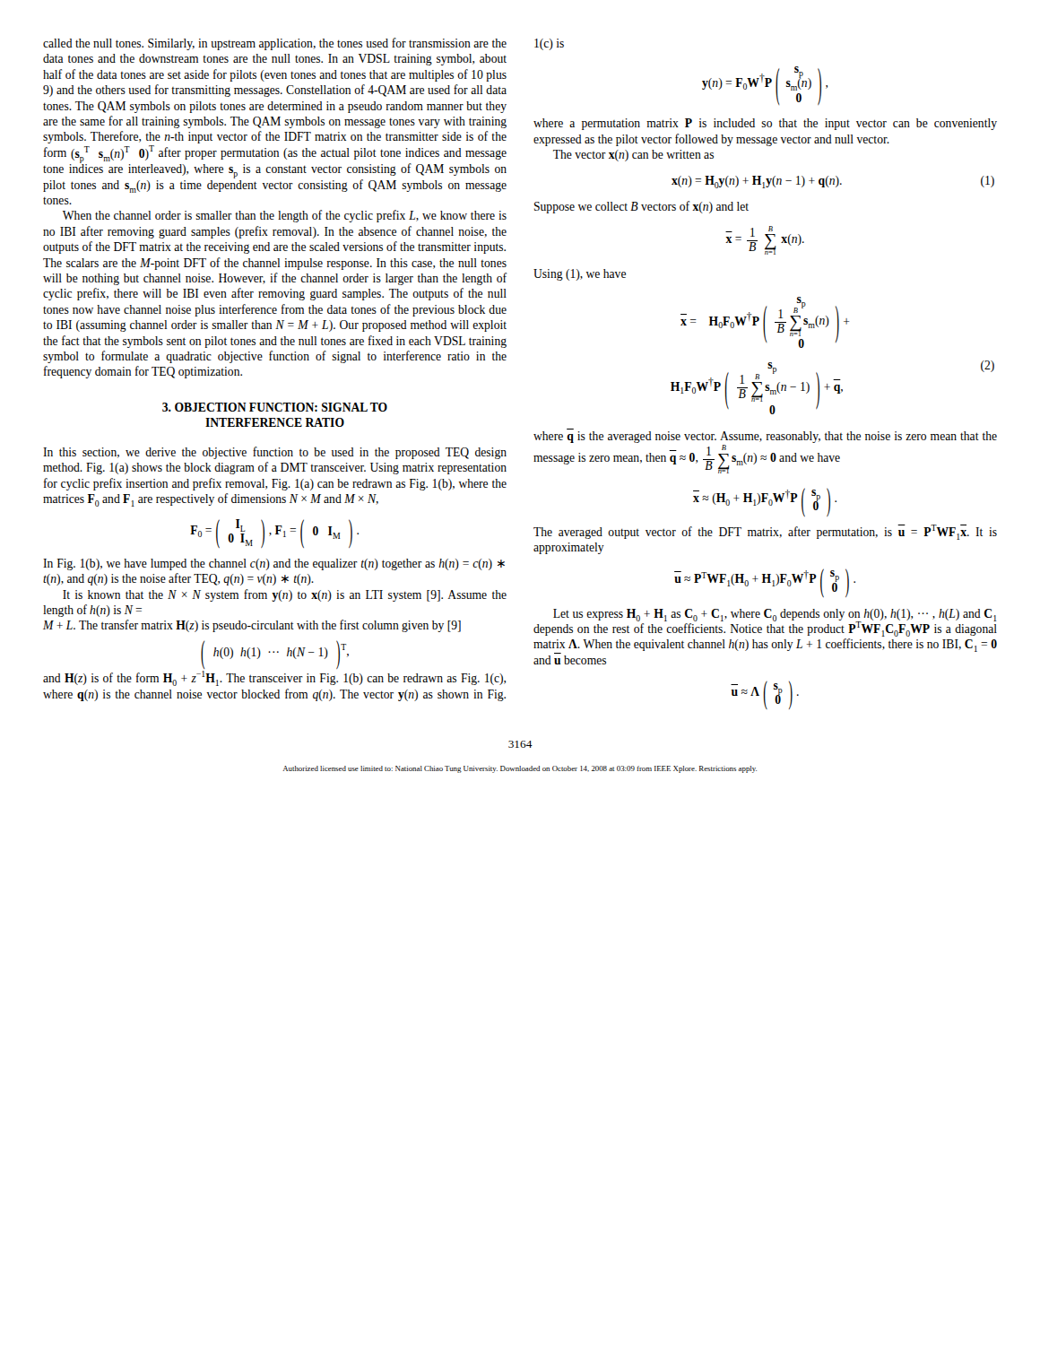called the null tones. Similarly, in upstream application, the tones used for transmission are the data tones and the downstream tones are the null tones. In an VDSL training symbol, about half of the data tones are set aside for pilots (even tones and tones that are multiples of 10 plus 9) and the others used for transmitting messages. Constellation of 4-QAM are used for all data tones. The QAM symbols on pilots tones are determined in a pseudo random manner but they are the same for all training symbols. The QAM symbols on message tones vary with training symbols. Therefore, the n-th input vector of the IDFT matrix on the transmitter side is of the form (spT sm(n)T 0)T after proper permutation (as the actual pilot tone indices and message tone indices are interleaved), where sp is a constant vector consisting of QAM symbols on pilot tones and sm(n) is a time dependent vector consisting of QAM symbols on message tones.
When the channel order is smaller than the length of the cyclic prefix L, we know there is no IBI after removing guard samples (prefix removal). In the absence of channel noise, the outputs of the DFT matrix at the receiving end are the scaled versions of the transmitter inputs. The scalars are the M-point DFT of the channel impulse response. In this case, the null tones will be nothing but channel noise. However, if the channel order is larger than the length of cyclic prefix, there will be IBI even after removing guard samples. The outputs of the null tones now have channel noise plus interference from the data tones of the previous block due to IBI (assuming channel order is smaller than N = M + L). Our proposed method will exploit the fact that the symbols sent on pilot tones and the null tones are fixed in each VDSL training symbol to formulate a quadratic objective function of signal to interference ratio in the frequency domain for TEQ optimization.
3. Objection Function: Signal to
Interference Ratio
In this section, we derive the objective function to be used in the proposed TEQ design method. Fig. 1(a) shows the block diagram of a DMT transceiver. Using matrix representation for cyclic prefix insertion and prefix removal, Fig. 1(a) can be redrawn as Fig. 1(b), where the matrices F0 and F1 are respectively of dimensions N × M and M × N,
F0 = (
| I L |
| 0 I M |
) , F1 = (
| 0 I M |
) .
In Fig. 1(b), we have lumped the channel c(n) and the equalizer t(n) together as h(n) = c(n) ∗ t(n), and q(n) is the noise after TEQ, q(n) = ν(n) ∗ t(n).
It is known that the N × N system from y(n) to x(n) is an LTI system [9]. Assume the length of h(n) is N =
M + L. The transfer matrix H(z) is pseudo-circulant with the first column given by [9]
(
| h (0) | h (1) | ··· | h ( N − 1) |
)T,
and H(z) is of the form H0 + z−1H1. The transceiver in Fig. 1(b) can be redrawn as Fig. 1(c), where q(n) is the channel noise vector blocked from q(n). The vector y(n) as shown in Fig. 1(c) is
y(n) = F0W†P (
| s p |
| s m ( n ) |
| 0 |
) ,
where a permutation matrix P is included so that the input vector can be conveniently expressed as the pilot vector followed by message vector and null vector.
The vector x(n) can be written as
(1) x(n) = H0y(n) + H1y(n − 1) + q(n).
Suppose we collect B vectors of x(n) and let
x = 1 B B∑n=1 x(n).
Using (1), we have
x = H0F0W†P (
| s p |
| 1 B B ∑ n =1 s m ( n ) |
| 0 |
) + (2) H1F0W†P (
| s p |
| 1 B B ∑ n =1 s m ( n − 1) |
| 0 |
) + q,
where q is the averaged noise vector. Assume, reasonably, that the noise is zero mean that the message is zero mean, then q ≈ 0, 1 B B∑n=1 sm(n) ≈ 0 and we have
x ≈ (H0 + H1)F0W†P (
| s p |
| 0 |
) .
The averaged output vector of the DFT matrix, after permutation, is u = PTWF1x. It is approximately
u ≈ PTWF1(H0 + H1)F0W†P (
| s p |
| 0 |
) .
Let us express H0 + H1 as C0 + C1, where C0 depends only on h(0), h(1), ··· , h(L) and C1 depends on the rest of the coefficients. Notice that the product PTWF1C0F0WP is a diagonal matrix Λ. When the equivalent channel h(n) has only L + 1 coefficients, there is no IBI, C1 = 0 and u becomes
u ≈ Λ (
| s p |
| 0 |
) .
3164
Authorized licensed use limited to: National Chiao Tung University. Downloaded on October 14, 2008 at 03:09 from IEEE Xplore. Restrictions apply.